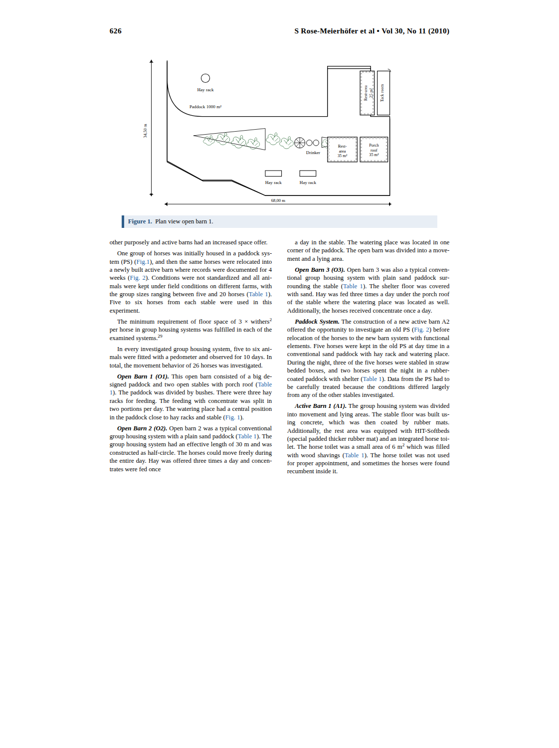626
S Rose-Meierhöfer et al • Vol 30, No 11 (2010)
Hay rack Paddock 1000 m² 34,50 m 68,00 m Drinker Rest- area 35 m² Porch roof 35 m² Rest-area 25 m² Tack room Hay rack Hay rack
Figure 1. Plan view open barn 1.
other purposely and active barns had an increased space offer.
One group of horses was initially housed in a paddock system (PS) (Fig.1), and then the same horses were relocated into a newly built active barn where records were documented for 4 weeks (Fig. 2). Conditions were not standardized and all animals were kept under field conditions on different farms, with the group sizes ranging between five and 20 horses (Table 1). Five to six horses from each stable were used in this experiment.
The minimum requirement of floor space of 3 × withers2 per horse in group housing systems was fulfilled in each of the examined systems.29
In every investigated group housing system, five to six animals were fitted with a pedometer and observed for 10 days. In total, the movement behavior of 26 horses was investigated.
Open Barn 1 (O1). This open barn consisted of a big designed paddock and two open stables with porch roof (Table 1). The paddock was divided by bushes. There were three hay racks for feeding. The feeding with concentrate was split in two portions per day. The watering place had a central position in the paddock close to hay racks and stable (Fig. 1).
Open Barn 2 (O2). Open barn 2 was a typical conventional group housing system with a plain sand paddock (Table 1). The group housing system had an effective length of 30 m and was constructed as half-circle. The horses could move freely during the entire day. Hay was offered three times a day and concentrates were fed once
a day in the stable. The watering place was located in one corner of the paddock. The open barn was divided into a movement and a lying area.
Open Barn 3 (O3). Open barn 3 was also a typical conventional group housing system with plain sand paddock surrounding the stable (Table 1). The shelter floor was covered with sand. Hay was fed three times a day under the porch roof of the stable where the watering place was located as well. Additionally, the horses received concentrate once a day.
Paddock System. The construction of a new active barn A2 offered the opportunity to investigate an old PS (Fig. 2) before relocation of the horses to the new barn system with functional elements. Five horses were kept in the old PS at day time in a conventional sand paddock with hay rack and watering place. During the night, three of the five horses were stabled in straw bedded boxes, and two horses spent the night in a rubber-coated paddock with shelter (Table 1). Data from the PS had to be carefully treated because the conditions differed largely from any of the other stables investigated.
Active Barn 1 (A1). The group housing system was divided into movement and lying areas. The stable floor was built using concrete, which was then coated by rubber mats. Additionally, the rest area was equipped with HIT-Softbeds (special padded thicker rubber mat) and an integrated horse toilet. The horse toilet was a small area of 6 m2 which was filled with wood shavings (Table 1). The horse toilet was not used for proper appointment, and sometimes the horses were found recumbent inside it.